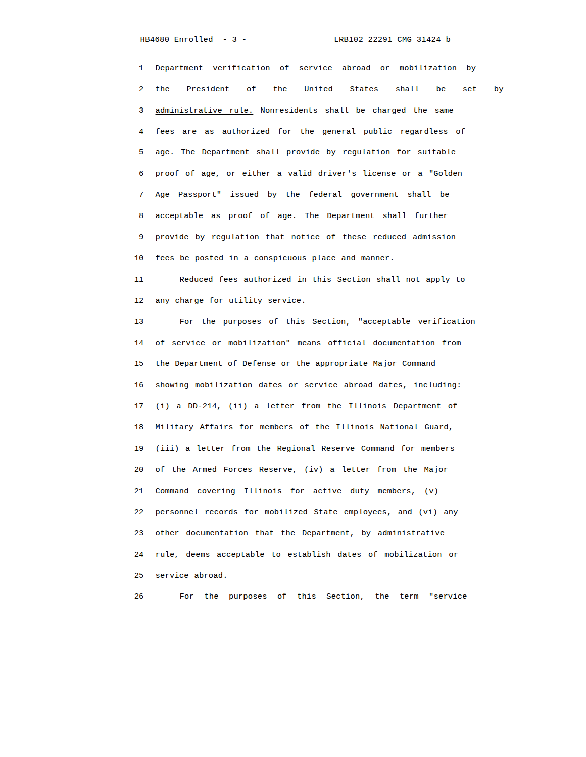HB4680 Enrolled - 3 - LRB102 22291 CMG 31424 b
1 Department verification of service abroad or mobilization by
2 the President of the United States shall be set by
3 administrative rule. Nonresidents shall be charged the same
4 fees are as authorized for the general public regardless of
5 age. The Department shall provide by regulation for suitable
6 proof of age, or either a valid driver's license or a "Golden
7 Age Passport" issued by the federal government shall be
8 acceptable as proof of age. The Department shall further
9 provide by regulation that notice of these reduced admission
10 fees be posted in a conspicuous place and manner.
11 Reduced fees authorized in this Section shall not apply to
12 any charge for utility service.
13 For the purposes of this Section, "acceptable verification
14 of service or mobilization" means official documentation from
15 the Department of Defense or the appropriate Major Command
16 showing mobilization dates or service abroad dates, including:
17(i) a DD-214, (ii) a letter from the Illinois Department of
18 Military Affairs for members of the Illinois National Guard,
19(iii) a letter from the Regional Reserve Command for members
20 of the Armed Forces Reserve, (iv) a letter from the Major
21 Command covering Illinois for active duty members, (v)
22 personnel records for mobilized State employees, and (vi) any
23 other documentation that the Department, by administrative
24 rule, deems acceptable to establish dates of mobilization or
25 service abroad.
26 For the purposes of this Section, the term "service